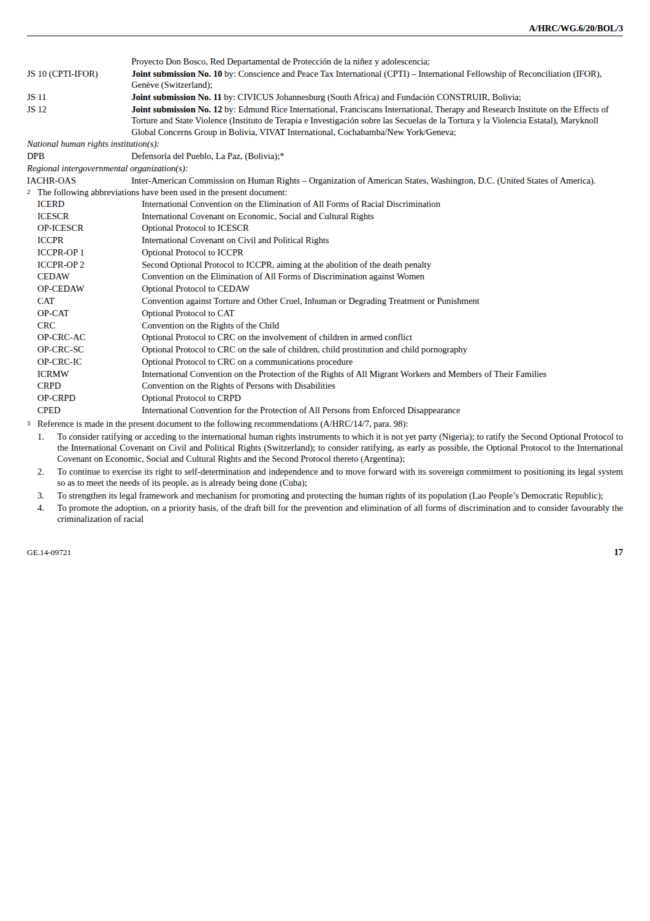A/HRC/WG.6/20/BOL/3
| | Proyecto Don Bosco, Red Departamental de Protección de la niñez y adolescencia; |
| JS 10 (CPTI-IFOR) | Joint submission No. 10 by: Conscience and Peace Tax International (CPTI) – International Fellowship of Reconciliation (IFOR), Genève (Switzerland); |
| JS 11 | Joint submission No. 11 by: CIVICUS Johannesburg (South Africa) and Fundación CONSTRUIR, Bolivia; |
| JS 12 | Joint submission No. 12 by: Edmund Rice International, Franciscans International, Therapy and Research Institute on the Effects of Torture and State Violence (Instituto de Terapia e Investigación sobre las Secuelas de la Tortura y la Violencia Estatal), Maryknoll Global Concerns Group in Bolivia, VIVAT International, Cochabamba/New York/Geneva; |
| National human rights institution(s): |
| DPB | Defensoría del Pueblo, La Paz, (Bolivia);* |
| Regional intergovernmental organization(s): |
| IACHR-OAS | Inter-American Commission on Human Rights – Organization of American States, Washington, D.C. (United States of America). |
2
The following abbreviations have been used in the present document:
| ICERD | International Convention on the Elimination of All Forms of Racial Discrimination |
| ICESCR | International Covenant on Economic, Social and Cultural Rights |
| OP-ICESCR | Optional Protocol to ICESCR |
| ICCPR | International Covenant on Civil and Political Rights |
| ICCPR-OP 1 | Optional Protocol to ICCPR |
| ICCPR-OP 2 | Second Optional Protocol to ICCPR, aiming at the abolition of the death penalty |
| CEDAW | Convention on the Elimination of All Forms of Discrimination against Women |
| OP-CEDAW | Optional Protocol to CEDAW |
| CAT | Convention against Torture and Other Cruel, Inhuman or Degrading Treatment or Punishment |
| OP-CAT | Optional Protocol to CAT |
| CRC | Convention on the Rights of the Child |
| OP-CRC-AC | Optional Protocol to CRC on the involvement of children in armed conflict |
| OP-CRC-SC | Optional Protocol to CRC on the sale of children, child prostitution and child pornography |
| OP-CRC-IC | Optional Protocol to CRC on a communications procedure |
| ICRMW | International Convention on the Protection of the Rights of All Migrant Workers and Members of Their Families |
| CRPD | Convention on the Rights of Persons with Disabilities |
| OP-CRPD | Optional Protocol to CRPD |
| CPED | International Convention for the Protection of All Persons from Enforced Disappearance |
3
Reference is made in the present document to the following recommendations (A/HRC/14/7, para. 98):
1. To consider ratifying or acceding to the international human rights instruments to which it is not yet party (Nigeria); to ratify the Second Optional Protocol to the International Covenant on Civil and Political Rights (Switzerland); to consider ratifying, as early as possible, the Optional Protocol to the International Covenant on Economic, Social and Cultural Rights and the Second Protocol thereto (Argentina);
2. To continue to exercise its right to self-determination and independence and to move forward with its sovereign commitment to positioning its legal system so as to meet the needs of its people, as is already being done (Cuba);
3. To strengthen its legal framework and mechanism for promoting and protecting the human rights of its population (Lao People’s Democratic Republic);
4. To promote the adoption, on a priority basis, of the draft bill for the prevention and elimination of all forms of discrimination and to consider favourably the criminalization of racial
GE.14-09721 17